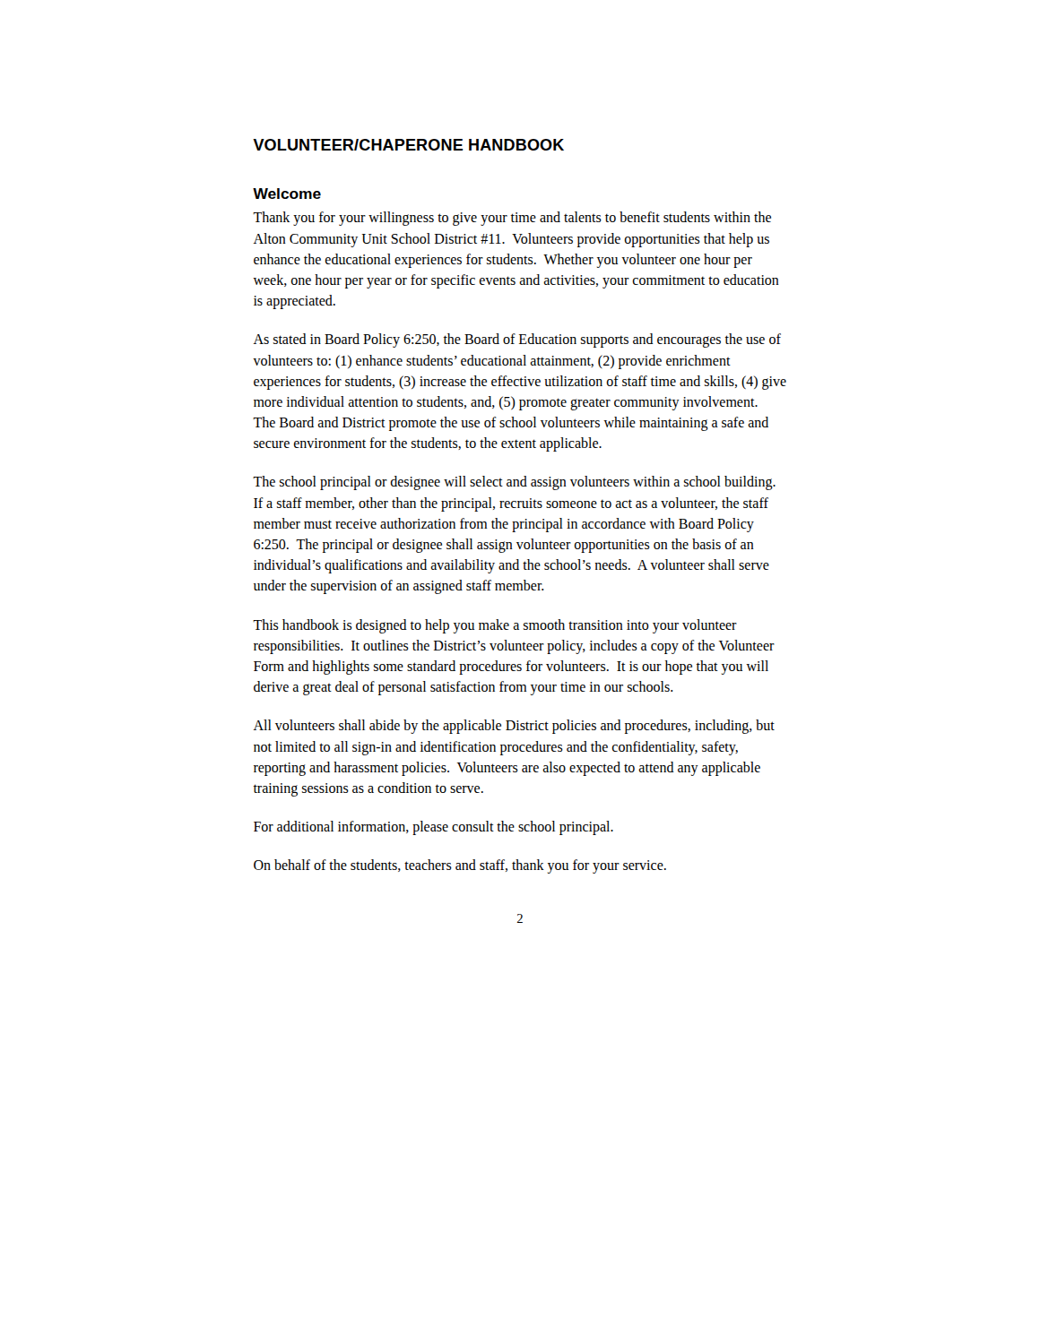VOLUNTEER/CHAPERONE HANDBOOK
Welcome
Thank you for your willingness to give your time and talents to benefit students within the Alton Community Unit School District #11. Volunteers provide opportunities that help us enhance the educational experiences for students. Whether you volunteer one hour per week, one hour per year or for specific events and activities, your commitment to education is appreciated.
As stated in Board Policy 6:250, the Board of Education supports and encourages the use of volunteers to: (1) enhance students’ educational attainment, (2) provide enrichment experiences for students, (3) increase the effective utilization of staff time and skills, (4) give more individual attention to students, and, (5) promote greater community involvement. The Board and District promote the use of school volunteers while maintaining a safe and secure environment for the students, to the extent applicable.
The school principal or designee will select and assign volunteers within a school building. If a staff member, other than the principal, recruits someone to act as a volunteer, the staff member must receive authorization from the principal in accordance with Board Policy 6:250. The principal or designee shall assign volunteer opportunities on the basis of an individual’s qualifications and availability and the school’s needs. A volunteer shall serve under the supervision of an assigned staff member.
This handbook is designed to help you make a smooth transition into your volunteer responsibilities. It outlines the District’s volunteer policy, includes a copy of the Volunteer Form and highlights some standard procedures for volunteers. It is our hope that you will derive a great deal of personal satisfaction from your time in our schools.
All volunteers shall abide by the applicable District policies and procedures, including, but not limited to all sign-in and identification procedures and the confidentiality, safety, reporting and harassment policies. Volunteers are also expected to attend any applicable training sessions as a condition to serve.
For additional information, please consult the school principal.
On behalf of the students, teachers and staff, thank you for your service.
2